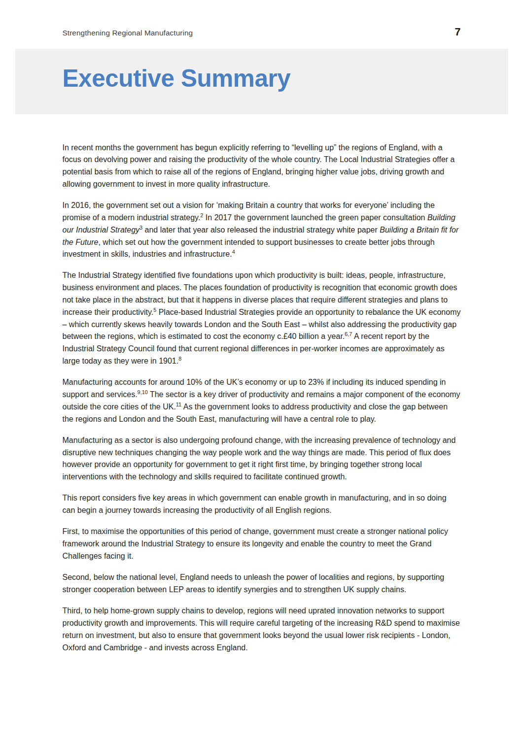Strengthening Regional Manufacturing 7
Executive Summary
In recent months the government has begun explicitly referring to “levelling up” the regions of England, with a focus on devolving power and raising the productivity of the whole country. The Local Industrial Strategies offer a potential basis from which to raise all of the regions of England, bringing higher value jobs, driving growth and allowing government to invest in more quality infrastructure.
In 2016, the government set out a vision for ‘making Britain a country that works for everyone’ including the promise of a modern industrial strategy.2 In 2017 the government launched the green paper consultation Building our Industrial Strategy3 and later that year also released the industrial strategy white paper Building a Britain fit for the Future, which set out how the government intended to support businesses to create better jobs through investment in skills, industries and infrastructure.4
The Industrial Strategy identified five foundations upon which productivity is built: ideas, people, infrastructure, business environment and places. The places foundation of productivity is recognition that economic growth does not take place in the abstract, but that it happens in diverse places that require different strategies and plans to increase their productivity.5 Place-based Industrial Strategies provide an opportunity to rebalance the UK economy – which currently skews heavily towards London and the South East – whilst also addressing the productivity gap between the regions, which is estimated to cost the economy c.£40 billion a year.6,7 A recent report by the Industrial Strategy Council found that current regional differences in per-worker incomes are approximately as large today as they were in 1901.8
Manufacturing accounts for around 10% of the UK’s economy or up to 23% if including its induced spending in support and services.9,10 The sector is a key driver of productivity and remains a major component of the economy outside the core cities of the UK.11 As the government looks to address productivity and close the gap between the regions and London and the South East, manufacturing will have a central role to play.
Manufacturing as a sector is also undergoing profound change, with the increasing prevalence of technology and disruptive new techniques changing the way people work and the way things are made. This period of flux does however provide an opportunity for government to get it right first time, by bringing together strong local interventions with the technology and skills required to facilitate continued growth.
This report considers five key areas in which government can enable growth in manufacturing, and in so doing can begin a journey towards increasing the productivity of all English regions.
First, to maximise the opportunities of this period of change, government must create a stronger national policy framework around the Industrial Strategy to ensure its longevity and enable the country to meet the Grand Challenges facing it.
Second, below the national level, England needs to unleash the power of localities and regions, by supporting stronger cooperation between LEP areas to identify synergies and to strengthen UK supply chains.
Third, to help home-grown supply chains to develop, regions will need uprated innovation networks to support productivity growth and improvements. This will require careful targeting of the increasing R&D spend to maximise return on investment, but also to ensure that government looks beyond the usual lower risk recipients - London, Oxford and Cambridge - and invests across England.